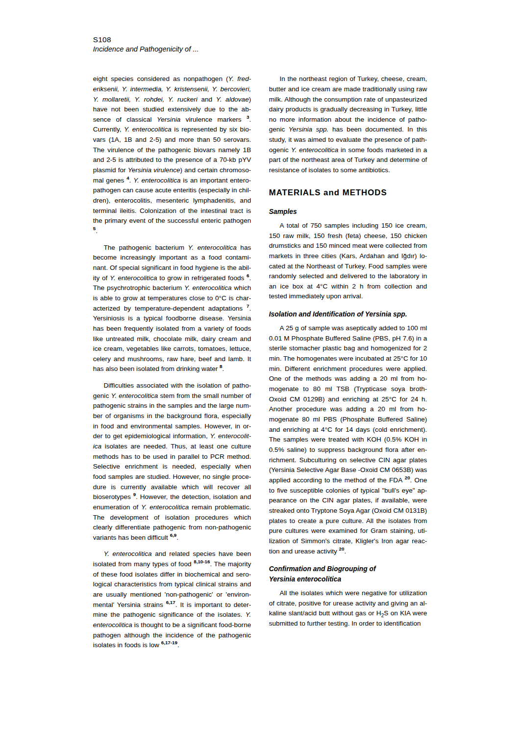S108
Incidence and Pathogenicity of ...
eight species considered as nonpathogen (Y. frederiksenii, Y. intermedia, Y. kristensenii, Y. bercovieri, Y. mollaretii, Y. rohdei, Y. ruckeri and Y. aldovae) have not been studied extensively due to the absence of classical Yersinia virulence markers 3. Currently, Y. enterocolitica is represented by six biovars (1A, 1B and 2-5) and more than 50 serovars. The virulence of the pathogenic biovars namely 1B and 2-5 is attributed to the presence of a 70-kb pYV plasmid for Yersinia virulence) and certain chromosomal genes 4. Y. enterocolitica is an important entero-pathogen can cause acute enteritis (especially in children), enterocolitis, mesenteric lymphadenitis, and terminal ileitis. Colonization of the intestinal tract is the primary event of the successful enteric pathogen 5.
The pathogenic bacterium Y. enterocolitica has become increasingly important as a food contaminant. Of special significant in food hygiene is the ability of Y. enterocolitica to grow in refrigerated foods 6. The psychrotrophic bacterium Y. enterocolitica which is able to grow at temperatures close to 0°C is characterized by temperature-dependent adaptations 7. Yersiniosis is a typical foodborne disease. Yersinia has been frequently isolated from a variety of foods like untreated milk, chocolate milk, dairy cream and ice cream, vegetables like carrots, tomatoes, lettuce, celery and mushrooms, raw hare, beef and lamb. It has also been isolated from drinking water 8.
Difficulties associated with the isolation of pathogenic Y. enterocolitica stem from the small number of pathogenic strains in the samples and the large number of organisms in the background flora, especially in food and environmental samples. However, in order to get epidemiological information, Y. enterocolitica isolates are needed. Thus, at least one culture methods has to be used in parallel to PCR method. Selective enrichment is needed, especially when food samples are studied. However, no single procedure is currently available which will recover all bioserotypes 9. However, the detection, isolation and enumeration of Y. enterocolitica remain problematic. The development of isolation procedures which clearly differentiate pathogenic from non-pathogenic variants has been difficult 6,9.
Y. enterocolitica and related species have been isolated from many types of food 8,10-16. The majority of these food isolates differ in biochemical and serological characteristics from typical clinical strains and are usually mentioned 'non-pathogenic' or 'environmental' Yersinia strains 6,17. It is important to determine the pathogenic significance of the isolates. Y. enterocolitica is thought to be a significant food-borne pathogen although the incidence of the pathogenic isolates in foods is low 6,17-19.
In the northeast region of Turkey, cheese, cream, butter and ice cream are made traditionally using raw milk. Although the consumption rate of unpasteurized dairy products is gradually decreasing in Turkey, little no more information about the incidence of pathogenic Yersinia spp. has been documented. In this study, it was aimed to evaluate the presence of pathogenic Y. enterocolitica in some foods marketed in a part of the northeast area of Turkey and determine of resistance of isolates to some antibiotics.
MATERIALS and METHODS
Samples
A total of 750 samples including 150 ice cream, 150 raw milk, 150 fresh (feta) cheese, 150 chicken drumsticks and 150 minced meat were collected from markets in three cities (Kars, Ardahan and Iğdır) located at the Northeast of Turkey. Food samples were randomly selected and delivered to the laboratory in an ice box at 4°C within 2 h from collection and tested immediately upon arrival.
Isolation and Identification of Yersinia spp.
A 25 g of sample was aseptically added to 100 ml 0.01 M Phosphate Buffered Saline (PBS, pH 7.6) in a sterile stomacher plastic bag and homogenized for 2 min. The homogenates were incubated at 25°C for 10 min. Different enrichment procedures were applied. One of the methods was adding a 20 ml from homogenate to 80 ml TSB (Trypticase soya broth- Oxoid CM 0129B) and enriching at 25°C for 24 h. Another procedure was adding a 20 ml from homogenate 80 ml PBS (Phosphate Buffered Saline) and enriching at 4°C for 14 days (cold enrichment). The samples were treated with KOH (0.5% KOH in 0.5% saline) to suppress background flora after enrichment. Subculturing on selective CIN agar plates (Yersinia Selective Agar Base -Oxoid CM 0653B) was applied according to the method of the FDA 20. One to five susceptible colonies of typical "bull's eye" appearance on the CIN agar plates, if available, were streaked onto Tryptone Soya Agar (Oxoid CM 0131B) plates to create a pure culture. All the isolates from pure cultures were examined for Gram staining, utilization of Simmon's citrate, Kligler's Iron agar reaction and urease activity 20.
Confirmation and Biogrouping of
Yersinia enterocolitica
All the isolates which were negative for utilization of citrate, positive for urease activity and giving an alkaline slant/acid butt without gas or H2 S on KIA were submitted to further testing. In order to identification